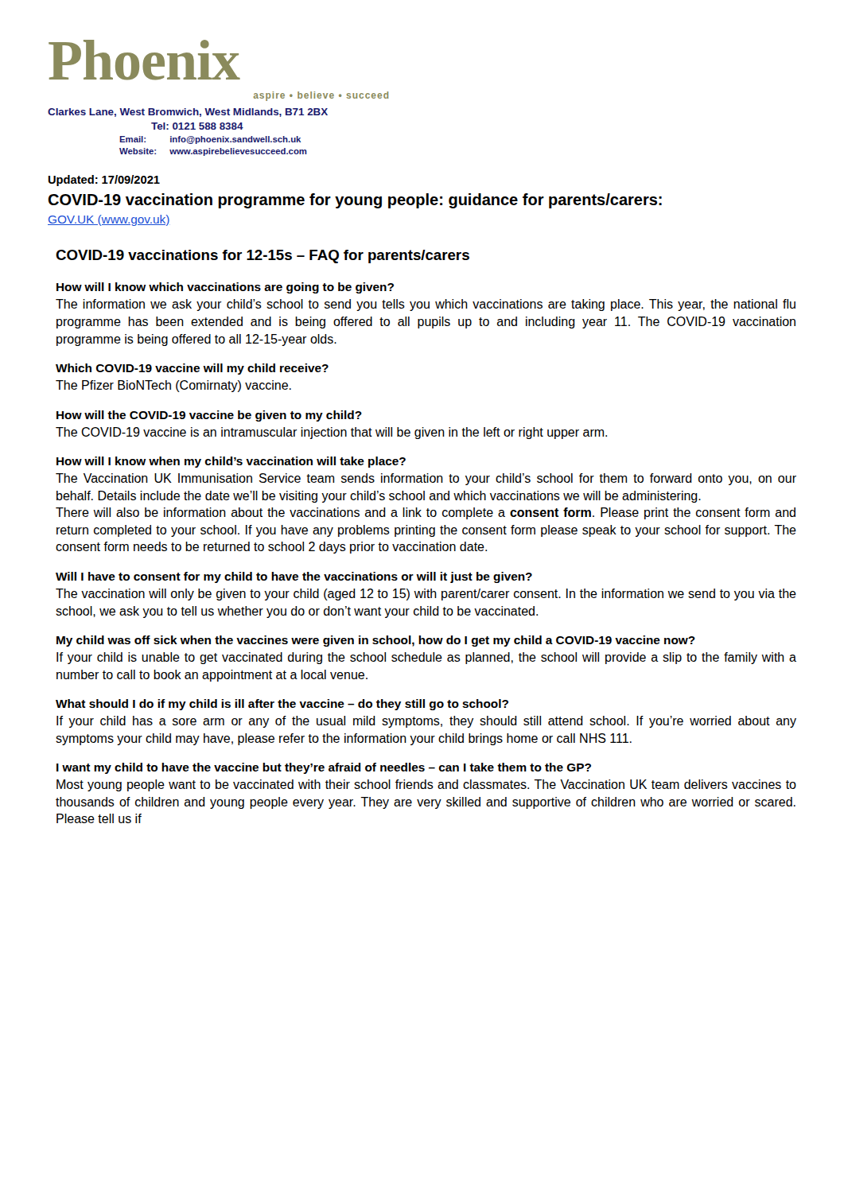Phoenix
aspire • believe • succeed
Clarkes Lane, West Bromwich, West Midlands, B71 2BX
Tel: 0121 588 8384
Email: info@phoenix.sandwell.sch.uk
Website: www.aspirebelievesucceed.com
Updated: 17/09/2021
COVID-19 vaccination programme for young people: guidance for parents/carers:
GOV.UK (www.gov.uk)
COVID-19 vaccinations for 12-15s – FAQ for parents/carers
How will I know which vaccinations are going to be given?
The information we ask your child’s school to send you tells you which vaccinations are taking place. This year, the national flu programme has been extended and is being offered to all pupils up to and including year 11. The COVID-19 vaccination programme is being offered to all 12-15-year olds.
Which COVID-19 vaccine will my child receive?
The Pfizer BioNTech (Comirnaty) vaccine.
How will the COVID-19 vaccine be given to my child?
The COVID-19 vaccine is an intramuscular injection that will be given in the left or right upper arm.
How will I know when my child’s vaccination will take place?
The Vaccination UK Immunisation Service team sends information to your child’s school for them to forward onto you, on our behalf. Details include the date we’ll be visiting your child’s school and which vaccinations we will be administering.
There will also be information about the vaccinations and a link to complete a consent form. Please print the consent form and return completed to your school. If you have any problems printing the consent form please speak to your school for support. The consent form needs to be returned to school 2 days prior to vaccination date.
Will I have to consent for my child to have the vaccinations or will it just be given?
The vaccination will only be given to your child (aged 12 to 15) with parent/carer consent. In the information we send to you via the school, we ask you to tell us whether you do or don’t want your child to be vaccinated.
My child was off sick when the vaccines were given in school, how do I get my child a COVID-19 vaccine now?
If your child is unable to get vaccinated during the school schedule as planned, the school will provide a slip to the family with a number to call to book an appointment at a local venue.
What should I do if my child is ill after the vaccine – do they still go to school?
If your child has a sore arm or any of the usual mild symptoms, they should still attend school. If you’re worried about any symptoms your child may have, please refer to the information your child brings home or call NHS 111.
I want my child to have the vaccine but they’re afraid of needles – can I take them to the GP?
Most young people want to be vaccinated with their school friends and classmates. The Vaccination UK team delivers vaccines to thousands of children and young people every year. They are very skilled and supportive of children who are worried or scared. Please tell us if